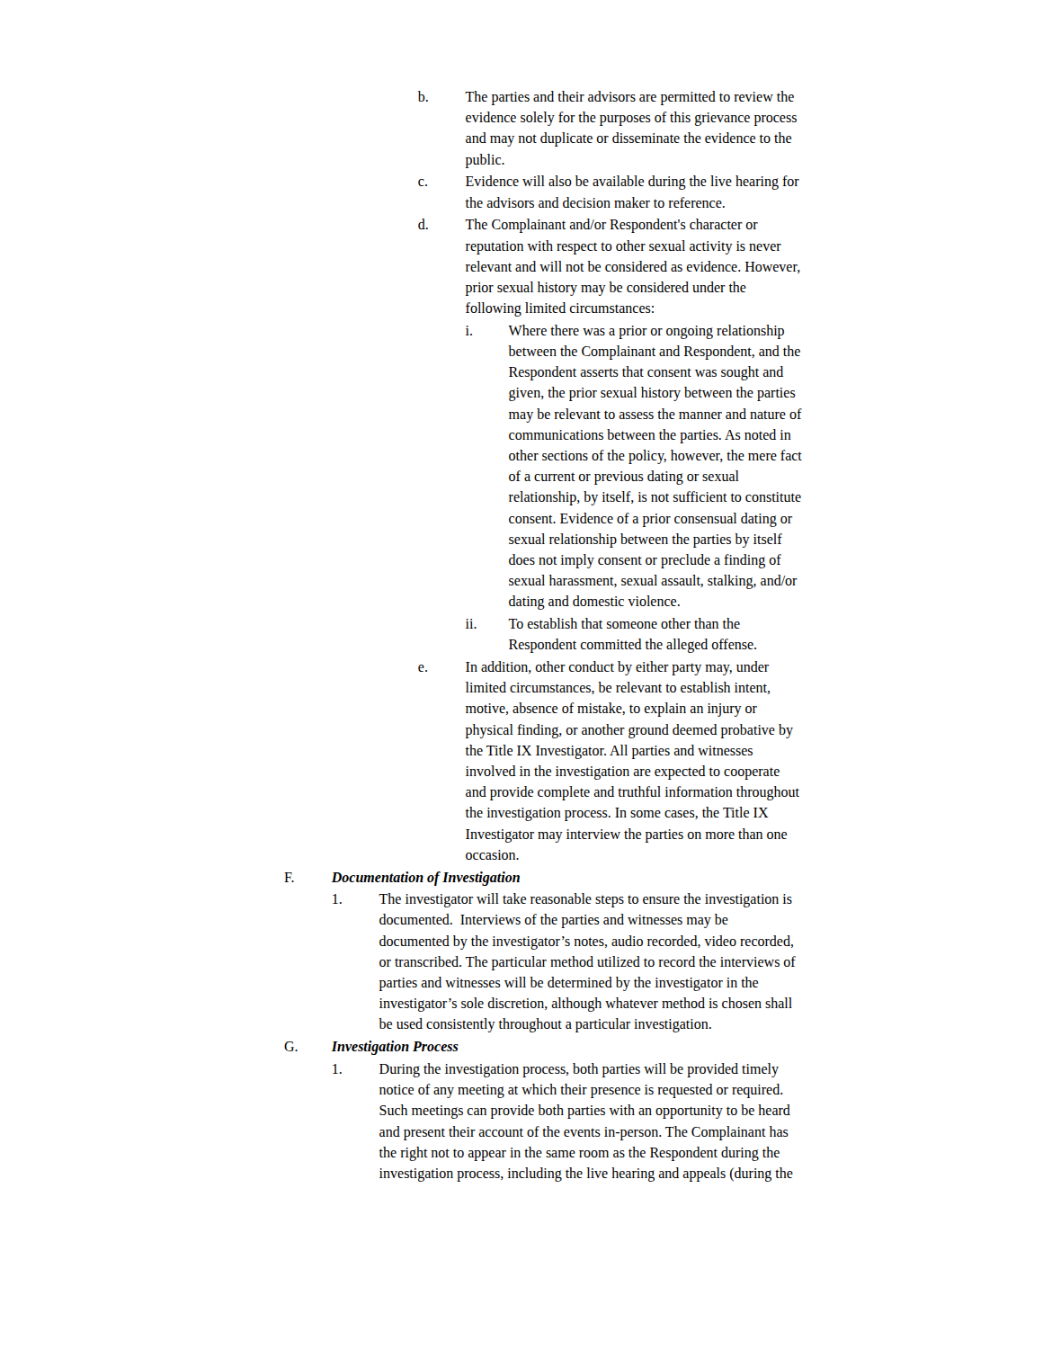b.
The parties and their advisors are permitted to review the evidence solely for the purposes of this grievance process and may not duplicate or disseminate the evidence to the public.
c.
Evidence will also be available during the live hearing for the advisors and decision maker to reference.
d.
The Complainant and/or Respondent's character or reputation with respect to other sexual activity is never relevant and will not be considered as evidence. However, prior sexual history may be considered under the following limited circumstances:
i.
Where there was a prior or ongoing relationship between the Complainant and Respondent, and the Respondent asserts that consent was sought and given, the prior sexual history between the parties may be relevant to assess the manner and nature of communications between the parties. As noted in other sections of the policy, however, the mere fact of a current or previous dating or sexual relationship, by itself, is not sufficient to constitute consent. Evidence of a prior consensual dating or sexual relationship between the parties by itself does not imply consent or preclude a finding of sexual harassment, sexual assault, stalking, and/or dating and domestic violence.
ii.
To establish that someone other than the Respondent committed the alleged offense.
e.
In addition, other conduct by either party may, under limited circumstances, be relevant to establish intent, motive, absence of mistake, to explain an injury or physical finding, or another ground deemed probative by the Title IX Investigator. All parties and witnesses involved in the investigation are expected to cooperate and provide complete and truthful information throughout the investigation process. In some cases, the Title IX Investigator may interview the parties on more than one occasion.
F.
Documentation of Investigation
1.
The investigator will take reasonable steps to ensure the investigation is documented. Interviews of the parties and witnesses may be documented by the investigator’s notes, audio recorded, video recorded, or transcribed. The particular method utilized to record the interviews of parties and witnesses will be determined by the investigator in the investigator’s sole discretion, although whatever method is chosen shall be used consistently throughout a particular investigation.
G.
Investigation Process
1.
During the investigation process, both parties will be provided timely notice of any meeting at which their presence is requested or required. Such meetings can provide both parties with an opportunity to be heard and present their account of the events in-person. The Complainant has the right not to appear in the same room as the Respondent during the investigation process, including the live hearing and appeals (during the